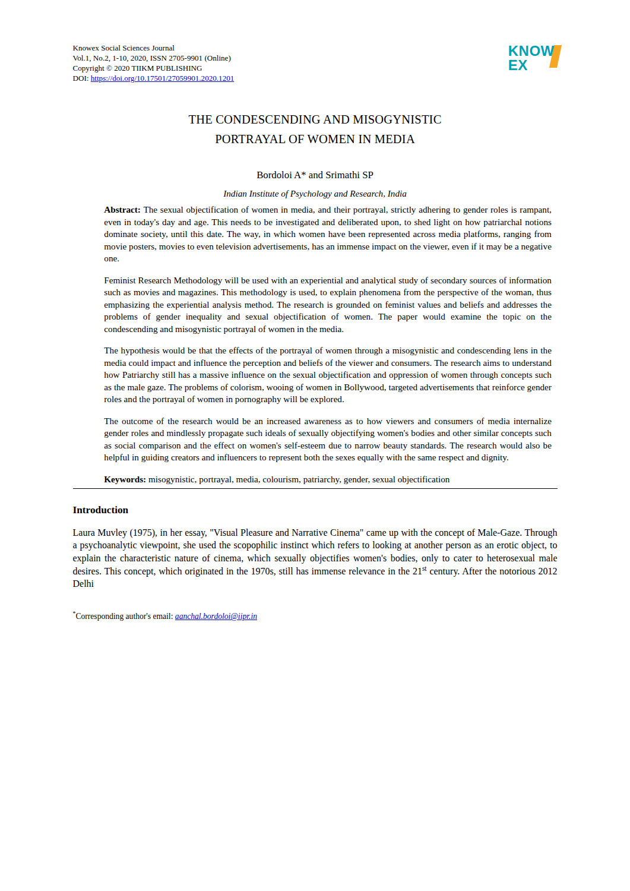Knowex Social Sciences Journal
Vol.1, No.2, 1-10, 2020, ISSN 2705-9901 (Online)
Copyright © 2020 TIIKM PUBLISHING
DOI: https://doi.org/10.17501/27059901.2020.1201
KNOW EX
The Condescending and Misogynistic
Portrayal of Women in Media
Bordoloi A* and Srimathi SP
Indian Institute of Psychology and Research, India
Abstract: The sexual objectification of women in media, and their portrayal, strictly adhering to gender roles is rampant, even in today's day and age. This needs to be investigated and deliberated upon, to shed light on how patriarchal notions dominate society, until this date. The way, in which women have been represented across media platforms, ranging from movie posters, movies to even television advertisements, has an immense impact on the viewer, even if it may be a negative one.
Feminist Research Methodology will be used with an experiential and analytical study of secondary sources of information such as movies and magazines. This methodology is used, to explain phenomena from the perspective of the woman, thus emphasizing the experiential analysis method. The research is grounded on feminist values and beliefs and addresses the problems of gender inequality and sexual objectification of women. The paper would examine the topic on the condescending and misogynistic portrayal of women in the media.
The hypothesis would be that the effects of the portrayal of women through a misogynistic and condescending lens in the media could impact and influence the perception and beliefs of the viewer and consumers. The research aims to understand how Patriarchy still has a massive influence on the sexual objectification and oppression of women through concepts such as the male gaze. The problems of colorism, wooing of women in Bollywood, targeted advertisements that reinforce gender roles and the portrayal of women in pornography will be explored.
The outcome of the research would be an increased awareness as to how viewers and consumers of media internalize gender roles and mindlessly propagate such ideals of sexually objectifying women's bodies and other similar concepts such as social comparison and the effect on women's self-esteem due to narrow beauty standards. The research would also be helpful in guiding creators and influencers to represent both the sexes equally with the same respect and dignity.
Keywords: misogynistic, portrayal, media, colourism, patriarchy, gender, sexual objectification
Introduction
Laura Muvley (1975), in her essay, "Visual Pleasure and Narrative Cinema" came up with the concept of Male-Gaze. Through a psychoanalytic viewpoint, she used the scopophilic instinct which refers to looking at another person as an erotic object, to explain the characteristic nature of cinema, which sexually objectifies women's bodies, only to cater to heterosexual male desires. This concept, which originated in the 1970s, still has immense relevance in the 21st century. After the notorious 2012 Delhi
*Corresponding author's email: aanchal.bordoloi@iipr.in